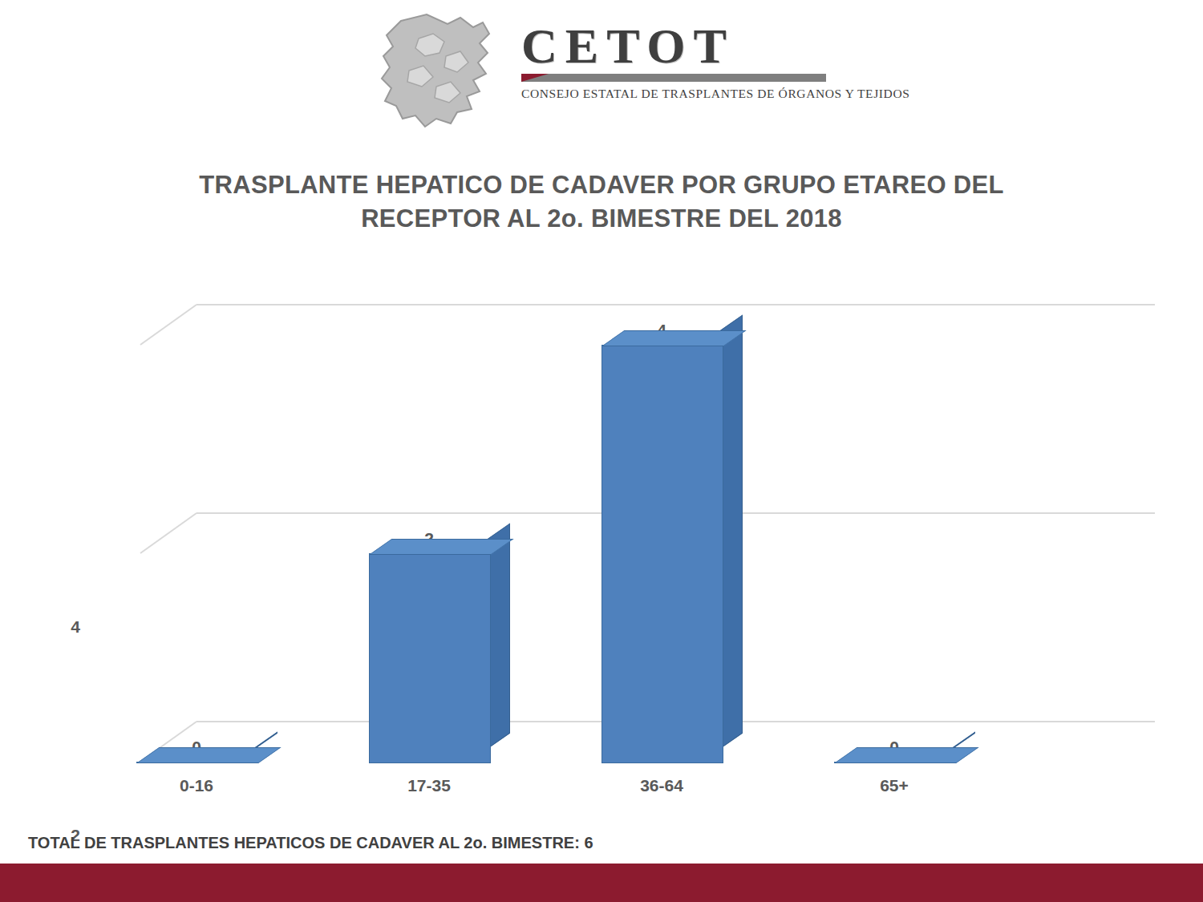CETOT
CONSEJO ESTATAL DE TRASPLANTES DE ÓRGANOS Y TEJIDOS
TRASPLANTE HEPATICO DE CADAVER POR GRUPO ETAREO DEL
RECEPTOR AL 2o. BIMESTRE DEL 2018
4
2
0
0
0-16
2
17-35
4
36-64
0
65+
TOTAL DE TRASPLANTES HEPATICOS DE CADAVER AL 2o. BIMESTRE: 6